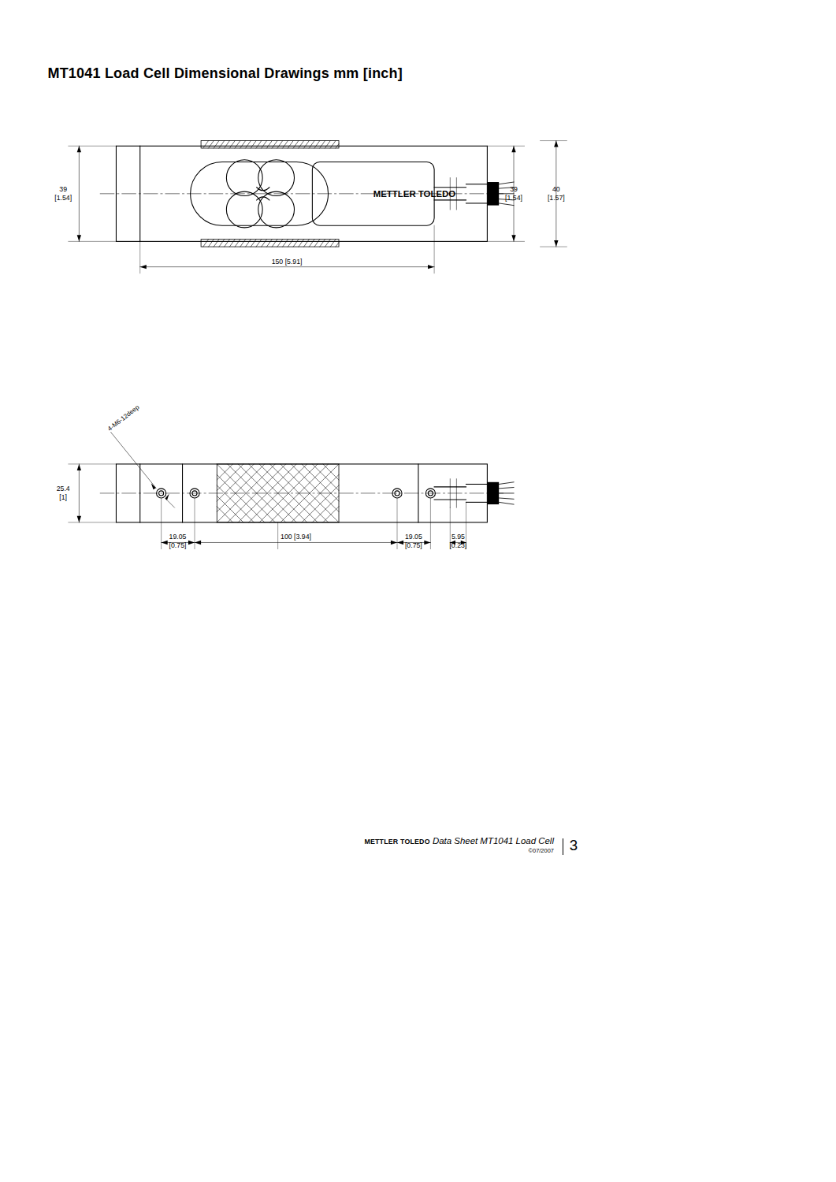MT1041 Load Cell Dimensional Drawings mm [inch]
39 [1.54] 39 [1.54] 40 [1.57] 150 [5.91] METTLER TOLEDO
25.4 [1] 19.05 [0.75] 100 [3.94] 19.05 [0.75] 5.95 [0.23] 4-M6-12deep
METTLER TOLEDO Data Sheet MT1041 Load Cell
©07/2007
3